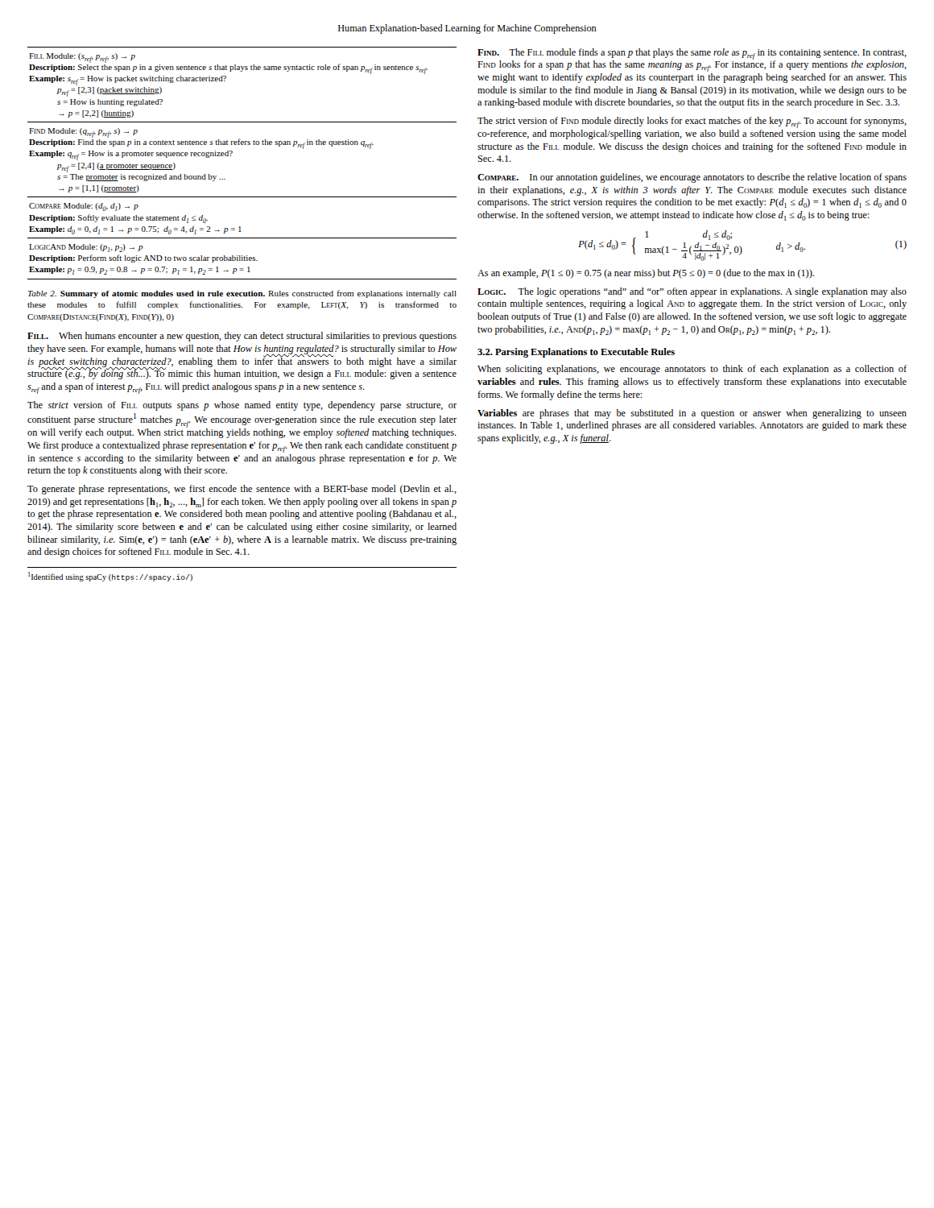Human Explanation-based Learning for Machine Comprehension
Fill Module: (sref, pref, s) → p
Description: Select the span p in a given sentence s that plays the same syntactic role of span pref in sentence sref. Example: sref = How is packet switching characterized? pref = [2,3] (packet switching) s = How is hunting regulated? → p = [2,2] (hunting)
Find Module: (qref, pref, s) → p
Description: Find the span p in a context sentence s that refers to the span pref in the question qref. Example: qref = How is a promoter sequence recognized? pref = [2,4] (a promoter sequence) s = The promoter is recognized and bound by ... → p = [1,1] (promoter)
Compare Module: (d0, d1) → p
Description: Softly evaluate the statement d1 ≤ d0. Example: d0 = 0, d1 = 1 → p = 0.75; d0 = 4, d1 = 2 → p = 1
LogicAnd Module: (p1, p2) → p
Description: Perform soft logic AND to two scalar probabilities. Example: p1 = 0.9, p2 = 0.8 → p = 0.7; p1 = 1, p2 = 1 → p = 1
Table 2. Summary of atomic modules used in rule execution. Rules constructed from explanations internally call these modules to fulfill complex functionalities. For example, Left(X, Y) is transformed to Compare(Distance(Find(X), Find(Y)), 0)
Fill. When humans encounter a new question, they can detect structural similarities to previous questions they have seen. For example, humans will note that How is hunting regulated? is structurally similar to How is packet switching characterized?, enabling them to infer that answers to both might have a similar structure (e.g., by doing sth...). To mimic this human intuition, we design a Fill module: given a sentence sref and a span of interest pref, Fill will predict analogous spans p in a new sentence s.
The strict version of Fill outputs spans p whose named entity type, dependency parse structure, or constituent parse structure1 matches pref. We encourage over-generation since the rule execution step later on will verify each output. When strict matching yields nothing, we employ softened matching techniques. We first produce a contextualized phrase representation e′ for pref. We then rank each candidate constituent p in sentence s according to the similarity between e′ and an analogous phrase representation e for p. We return the top k constituents along with their score.
To generate phrase representations, we first encode the sentence with a BERT-base model (Devlin et al., 2019) and get representations [h1, h2, ..., hm] for each token. We then apply pooling over all tokens in span p to get the phrase representation e. We considered both mean pooling and attentive pooling (Bahdanau et al., 2014). The similarity score between e and e′ can be calculated using either cosine similarity, or learned bilinear similarity, i.e. Sim(e, e′) = tanh (eAe′ + b), where A is a learnable matrix. We discuss pre-training and design choices for softened Fill module in Sec. 4.1.
1 Identified using spaCy (https://spacy.io/)
Find. The Fill module finds a span p that plays the same role as pref in its containing sentence. In contrast, Find looks for a span p that has the same meaning as pref. For instance, if a query mentions the explosion, we might want to identify exploded as its counterpart in the paragraph being searched for an answer. This module is similar to the find module in Jiang & Bansal (2019) in its motivation, while we design ours to be a ranking-based module with discrete boundaries, so that the output fits in the search procedure in Sec. 3.3.
The strict version of Find module directly looks for exact matches of the key pref. To account for synonyms, co-reference, and morphological/spelling variation, we also build a softened version using the same model structure as the Fill module. We discuss the design choices and training for the softened Find module in Sec. 4.1.
Compare. In our annotation guidelines, we encourage annotators to describe the relative location of spans in their explanations, e.g., X is within 3 words after Y. The Compare module executes such distance comparisons. The strict version requires the condition to be met exactly: P(d1 ≤ d0) = 1 when d1 ≤ d0 and 0 otherwise. In the softened version, we attempt instead to indicate how close d1 ≤ d0 is to being true:
P(d1 ≤ d0) = { 1 d1 ≤ d0; max(1 − 14(d1 − d0|d0| + 1)2, 0) d1 > d0. (1)
As an example, P(1 ≤ 0) = 0.75 (a near miss) but P(5 ≤ 0) = 0 (due to the max in (1)).
Logic. The logic operations “and” and “or” often appear in explanations. A single explanation may also contain multiple sentences, requiring a logical And to aggregate them. In the strict version of Logic, only boolean outputs of True (1) and False (0) are allowed. In the softened version, we use soft logic to aggregate two probabilities, i.e., And(p1, p2) = max(p1 + p2 − 1, 0) and Or(p1, p2) = min(p1 + p2, 1).
3.2. Parsing Explanations to Executable Rules
When soliciting explanations, we encourage annotators to think of each explanation as a collection of variables and rules. This framing allows us to effectively transform these explanations into executable forms. We formally define the terms here:
Variables are phrases that may be substituted in a question or answer when generalizing to unseen instances. In Table 1, underlined phrases are all considered variables. Annotators are guided to mark these spans explicitly, e.g., X is funeral.